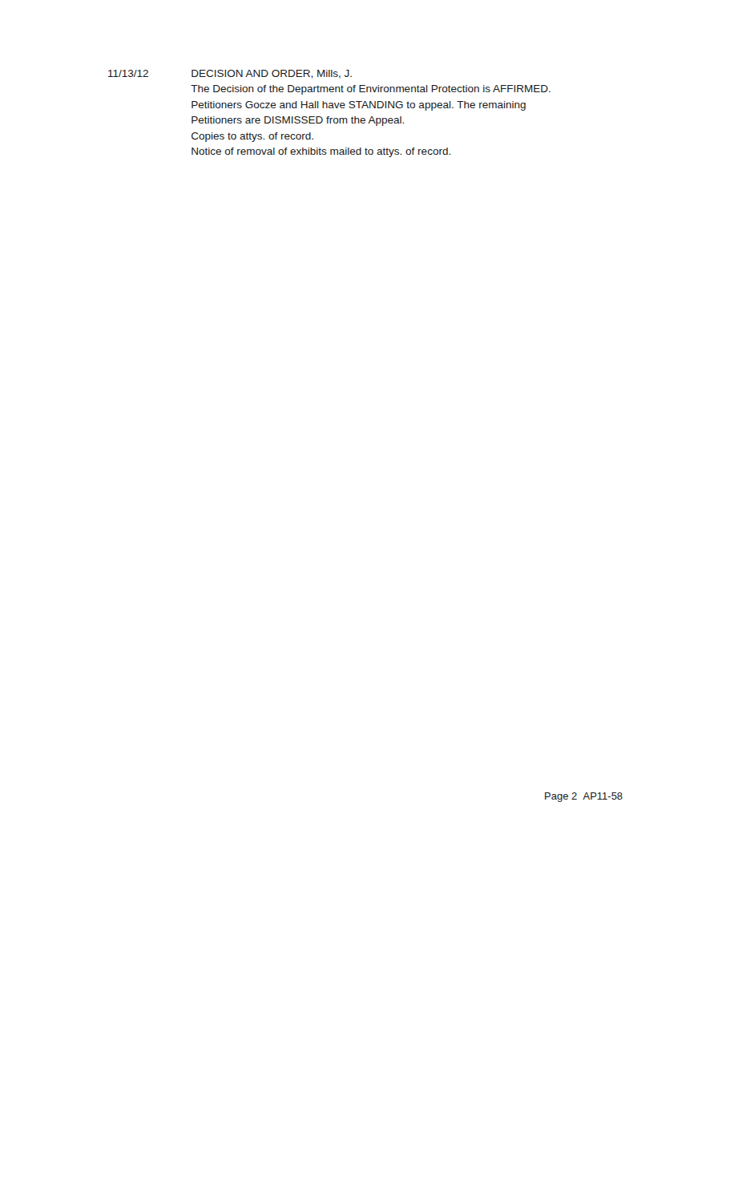11/13/12
DECISION AND ORDER, Mills, J.
The Decision of the Department of Environmental Protection is AFFIRMED.
Petitioners Gocze and Hall have STANDING to appeal. The remaining
Petitioners are DISMISSED from the Appeal.
Copies to attys. of record.
Notice of removal of exhibits mailed to attys. of record.
Page 2 AP11-58